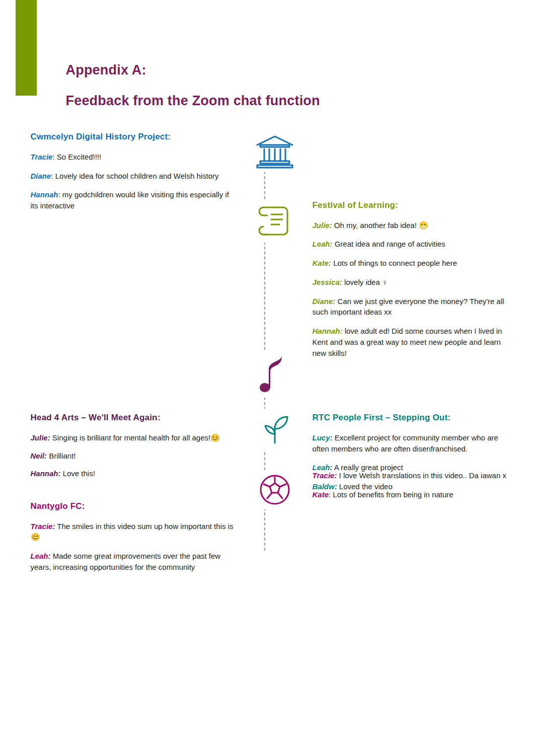Appendix A:
Feedback from the Zoom chat function
Cwmcelyn Digital History Project:
Tracie: So Excited!!!!
Diane: Lovely idea for school children and Welsh history
Hannah: my godchildren would like visiting this especially if its interactive
Festival of Learning:
Julie: Oh my, another fab idea! 😁
Leah: Great idea and range of activities
Kate: Lots of things to connect people here
Jessica: lovely idea ♀
Diane: Can we just give everyone the money? They're all such important ideas xx
Hannah: love adult ed! Did some courses when I lived in Kent and was a great way to meet new people and learn new skills!
Head 4 Arts – We'll Meet Again:
Julie: Singing is brilliant for mental health for all ages!😊
Neil: Brilliant!
Hannah: Love this!
RTC People First – Stepping Out:
Lucy: Excellent project for community member who are often members who are often disenfranchised.
Leah: A really great project
Baldw: Loved the video
Nantyglo FC:
Tracie: The smiles in this video sum up how important this is 😊
Leah: Made some great improvements over the past few years, increasing opportunities for the community
Tracie: I love Welsh translations in this video.. Da iawan x
Kate: Lots of benefits from being in nature